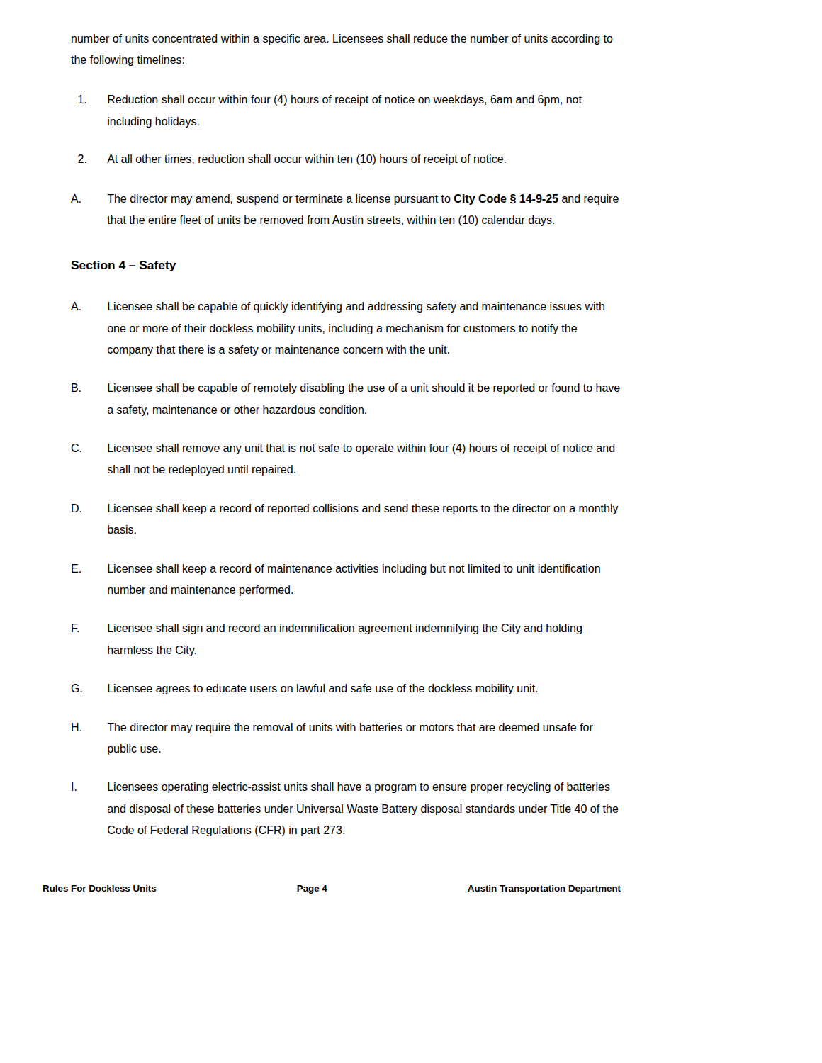number of units concentrated within a specific area. Licensees shall reduce the number of units according to the following timelines:
Reduction shall occur within four (4) hours of receipt of notice on weekdays, 6am and 6pm, not including holidays.
At all other times, reduction shall occur within ten (10) hours of receipt of notice.
The director may amend, suspend or terminate a license pursuant to City Code § 14-9-25 and require that the entire fleet of units be removed from Austin streets, within ten (10) calendar days.
Section 4 – Safety
Licensee shall be capable of quickly identifying and addressing safety and maintenance issues with one or more of their dockless mobility units, including a mechanism for customers to notify the company that there is a safety or maintenance concern with the unit.
Licensee shall be capable of remotely disabling the use of a unit should it be reported or found to have a safety, maintenance or other hazardous condition.
Licensee shall remove any unit that is not safe to operate within four (4) hours of receipt of notice and shall not be redeployed until repaired.
Licensee shall keep a record of reported collisions and send these reports to the director on a monthly basis.
Licensee shall keep a record of maintenance activities including but not limited to unit identification number and maintenance performed.
Licensee shall sign and record an indemnification agreement indemnifying the City and holding harmless the City.
Licensee agrees to educate users on lawful and safe use of the dockless mobility unit.
The director may require the removal of units with batteries or motors that are deemed unsafe for public use.
Licensees operating electric-assist units shall have a program to ensure proper recycling of batteries and disposal of these batteries under Universal Waste Battery disposal standards under Title 40 of the Code of Federal Regulations (CFR) in part 273.
Rules For Dockless Units Page 4 Austin Transportation Department